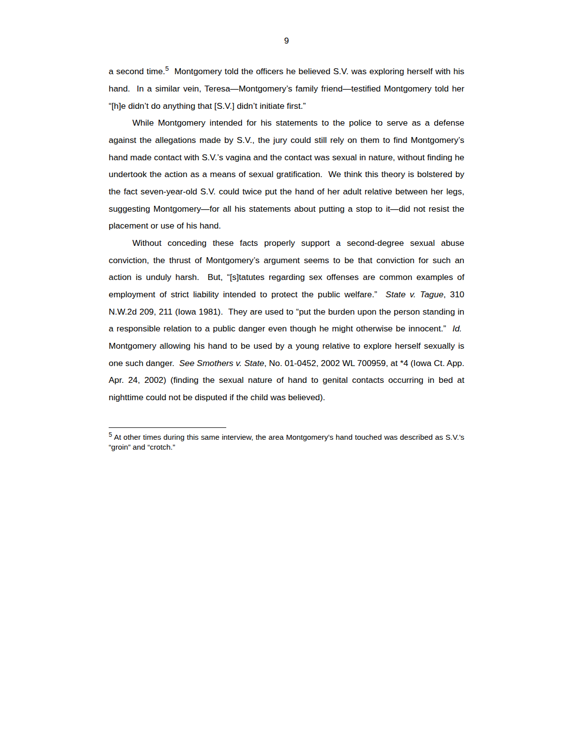9
a second time.5 Montgomery told the officers he believed S.V. was exploring herself with his hand. In a similar vein, Teresa—Montgomery’s family friend—testified Montgomery told her “[h]e didn’t do anything that [S.V.] didn’t initiate first.”
While Montgomery intended for his statements to the police to serve as a defense against the allegations made by S.V., the jury could still rely on them to find Montgomery’s hand made contact with S.V.’s vagina and the contact was sexual in nature, without finding he undertook the action as a means of sexual gratification. We think this theory is bolstered by the fact seven-year-old S.V. could twice put the hand of her adult relative between her legs, suggesting Montgomery—for all his statements about putting a stop to it—did not resist the placement or use of his hand.
Without conceding these facts properly support a second-degree sexual abuse conviction, the thrust of Montgomery’s argument seems to be that conviction for such an action is unduly harsh. But, “[s]tatutes regarding sex offenses are common examples of employment of strict liability intended to protect the public welfare.” State v. Tague, 310 N.W.2d 209, 211 (Iowa 1981). They are used to “put the burden upon the person standing in a responsible relation to a public danger even though he might otherwise be innocent.” Id. Montgomery allowing his hand to be used by a young relative to explore herself sexually is one such danger. See Smothers v. State, No. 01-0452, 2002 WL 700959, at *4 (Iowa Ct. App. Apr. 24, 2002) (finding the sexual nature of hand to genital contacts occurring in bed at nighttime could not be disputed if the child was believed).
5 At other times during this same interview, the area Montgomery’s hand touched was described as S.V.’s “groin” and “crotch.”